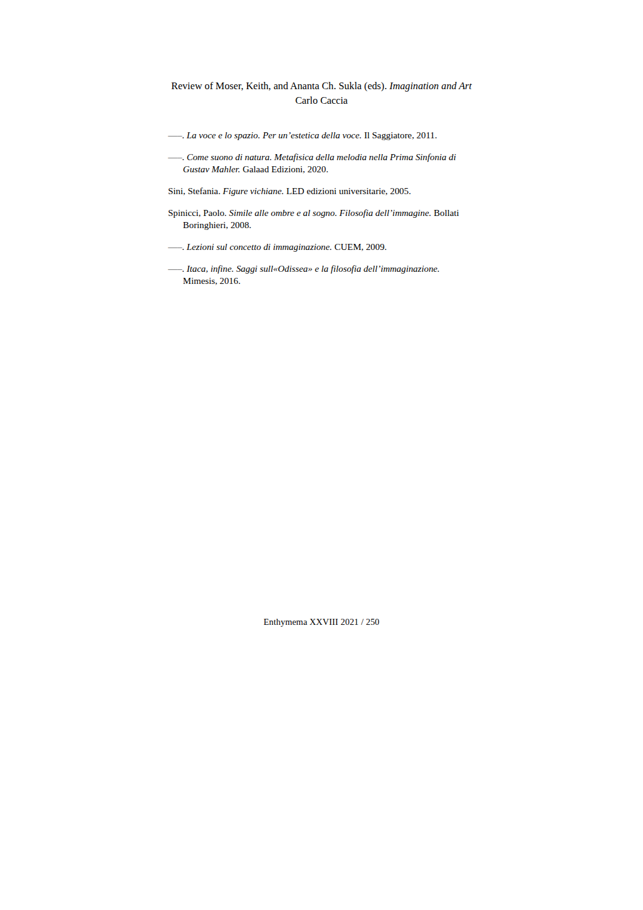Review of Moser, Keith, and Ananta Ch. Sukla (eds). Imagination and Art Carlo Caccia
—–. La voce e lo spazio. Per un’estetica della voce. Il Saggiatore, 2011.
—–. Come suono di natura. Metafisica della melodia nella Prima Sinfonia di Gustav Mahler. Galaad Edizioni, 2020.
Sini, Stefania. Figure vichiane. LED edizioni universitarie, 2005.
Spinicci, Paolo. Simile alle ombre e al sogno. Filosofia dell’immagine. Bollati Boringhieri, 2008.
—–. Lezioni sul concetto di immaginazione. CUEM, 2009.
—–. Itaca, infine. Saggi sull«Odissea» e la filosofia dell’immaginazione. Mimesis, 2016.
Enthymema XXVIII 2021 / 250